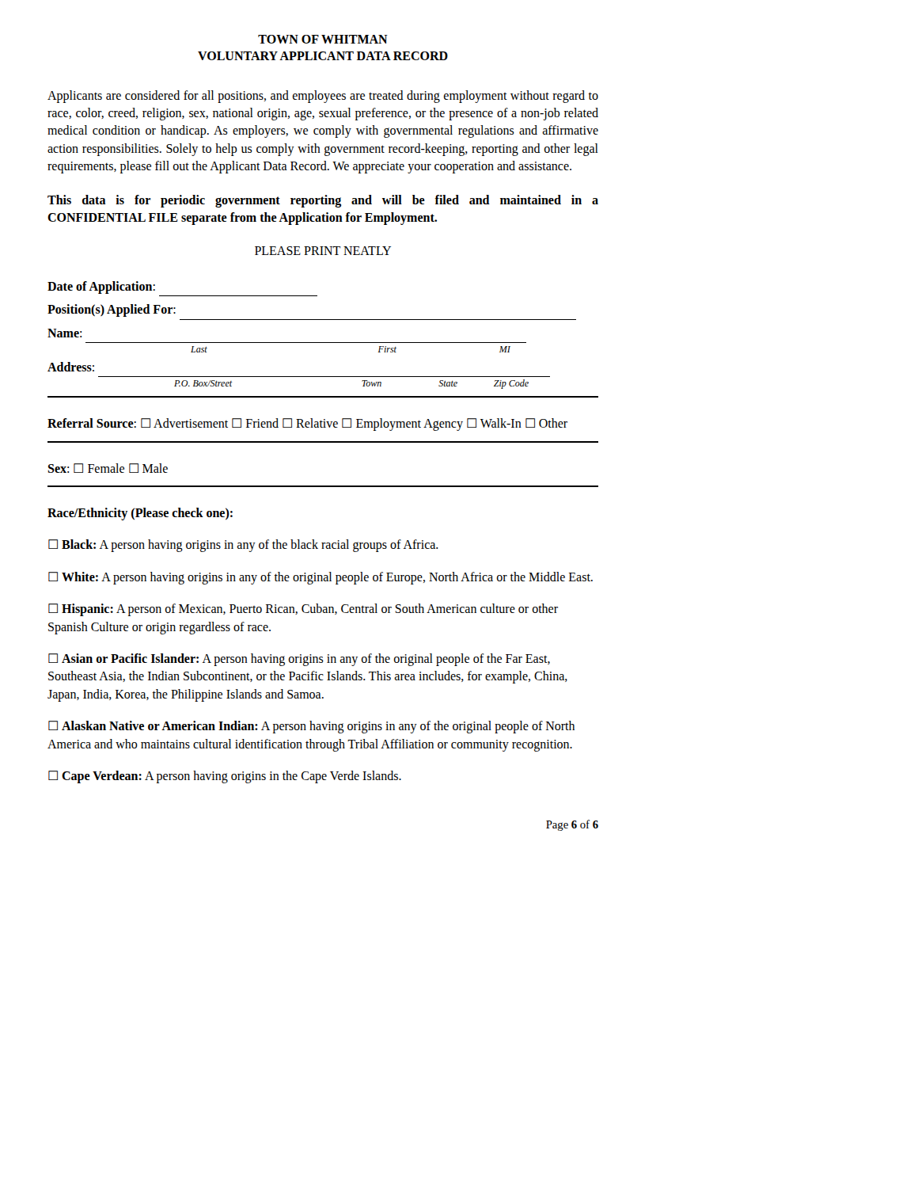TOWN OF WHITMAN
VOLUNTARY APPLICANT DATA RECORD
Applicants are considered for all positions, and employees are treated during employment without regard to race, color, creed, religion, sex, national origin, age, sexual preference, or the presence of a non-job related medical condition or handicap. As employers, we comply with governmental regulations and affirmative action responsibilities. Solely to help us comply with government record-keeping, reporting and other legal requirements, please fill out the Applicant Data Record. We appreciate your cooperation and assistance.
This data is for periodic government reporting and will be filed and maintained in a CONFIDENTIAL FILE separate from the Application for Employment.
PLEASE PRINT NEATLY
Date of Application:
Position(s) Applied For:
Name:
Last First MI
Address:
P.O. Box/Street Town State Zip Code
Referral Source: ☐ Advertisement ☐ Friend ☐ Relative ☐ Employment Agency ☐ Walk-In ☐ Other
Sex: ☐ Female ☐ Male
Race/Ethnicity (Please check one):
☐ Black: A person having origins in any of the black racial groups of Africa.
☐ White: A person having origins in any of the original people of Europe, North Africa or the Middle East.
☐ Hispanic: A person of Mexican, Puerto Rican, Cuban, Central or South American culture or other Spanish Culture or origin regardless of race.
☐ Asian or Pacific Islander: A person having origins in any of the original people of the Far East, Southeast Asia, the Indian Subcontinent, or the Pacific Islands. This area includes, for example, China, Japan, India, Korea, the Philippine Islands and Samoa.
☐ Alaskan Native or American Indian: A person having origins in any of the original people of North America and who maintains cultural identification through Tribal Affiliation or community recognition.
☐ Cape Verdean: A person having origins in the Cape Verde Islands.
Page 6 of 6